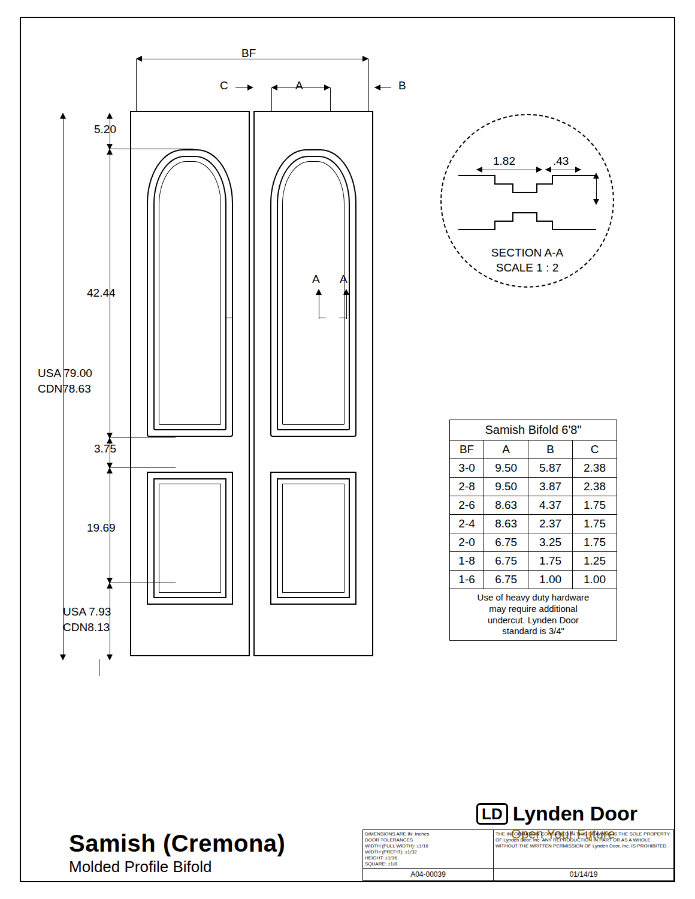BF
C
A
B
5.20
42.44
3.75
19.69
USA 79.00
CDN78.63
USA 7.93
CDN8.13
A
A
1.82
.43
SECTION A-A
SCALE 1 : 2
Samish Bifold 6'8"
| BF | A | B | C |
| --- | --- | --- | --- |
| 3-0 | 9.50 | 5.87 | 2.38 |
| 2-8 | 9.50 | 3.87 | 2.38 |
| 2-6 | 8.63 | 4.37 | 1.75 |
| 2-4 | 8.63 | 2.37 | 1.75 |
| 2-0 | 6.75 | 3.25 | 1.75 |
| 1-8 | 6.75 | 1.75 | 1.25 |
| 1-6 | 6.75 | 1.00 | 1.00 |
| Use of heavy duty hardware may require additional undercut. Lynden Door standard is 3/4" |
Samish (Cremona)
Molded Profile Bifold
LD Lynden Door Open Your Future
| DIMENSIONS ARE IN: Inches DOOR TOLERANCES WIDTH (FULL WIDTH): ±1/16 WIDTH (PREFIT): ±1/32 HEIGHT: ±1/16 SQUARE: ±1/8 | THE INFORMATION CONTAINED IN THIS DRAWING IS THE SOLE PROPERTY OF Lynden Door, Inc. ANY REPRODUCTION IN PART OR AS A WHOLE WITHOUT THE WRITTEN PERMISSION OF Lynden Door, Inc. IS PROHIBITED. |
| A04-00039 | 01/14/19 |